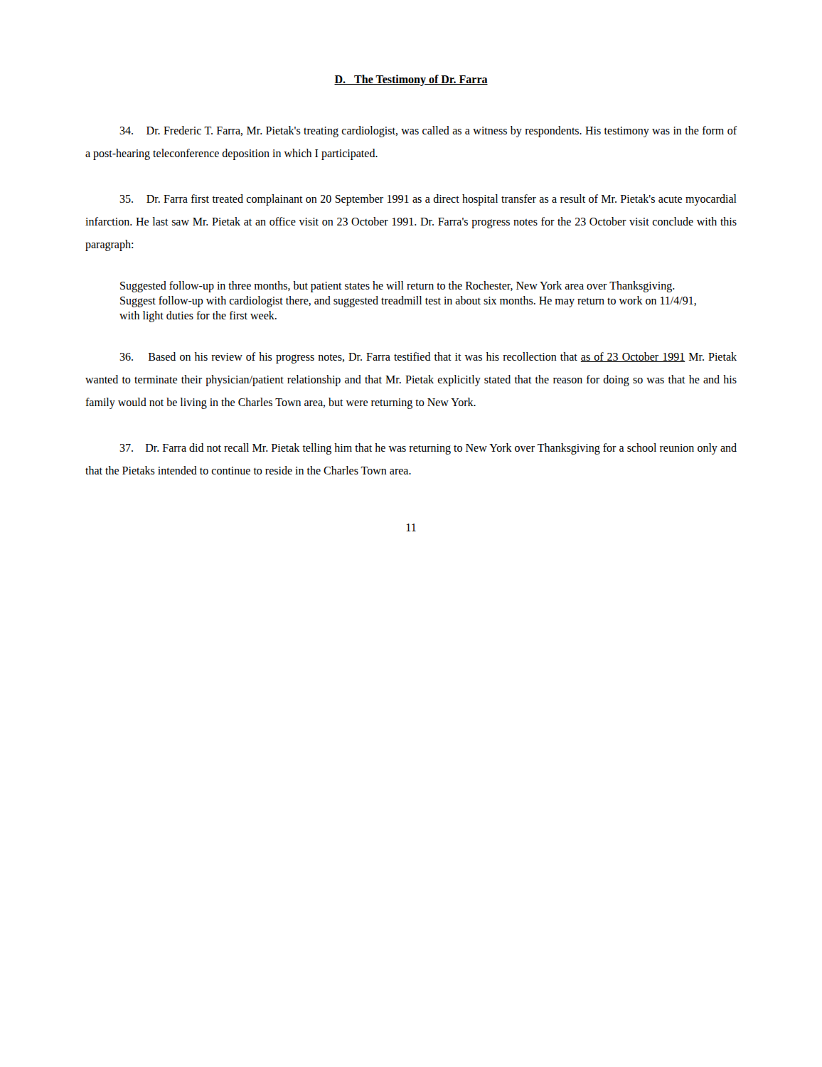D. The Testimony of Dr. Farra
34. Dr. Frederic T. Farra, Mr. Pietak's treating cardiologist, was called as a witness by respondents. His testimony was in the form of a post-hearing teleconference deposition in which I participated.
35. Dr. Farra first treated complainant on 20 September 1991 as a direct hospital transfer as a result of Mr. Pietak's acute myocardial infarction. He last saw Mr. Pietak at an office visit on 23 October 1991. Dr. Farra's progress notes for the 23 October visit conclude with this paragraph:
Suggested follow-up in three months, but patient states he will return to the Rochester, New York area over Thanksgiving. Suggest follow-up with cardiologist there, and suggested treadmill test in about six months. He may return to work on 11/4/91, with light duties for the first week.
36. Based on his review of his progress notes, Dr. Farra testified that it was his recollection that as of 23 October 1991 Mr. Pietak wanted to terminate their physician/patient relationship and that Mr. Pietak explicitly stated that the reason for doing so was that he and his family would not be living in the Charles Town area, but were returning to New York.
37. Dr. Farra did not recall Mr. Pietak telling him that he was returning to New York over Thanksgiving for a school reunion only and that the Pietaks intended to continue to reside in the Charles Town area.
11